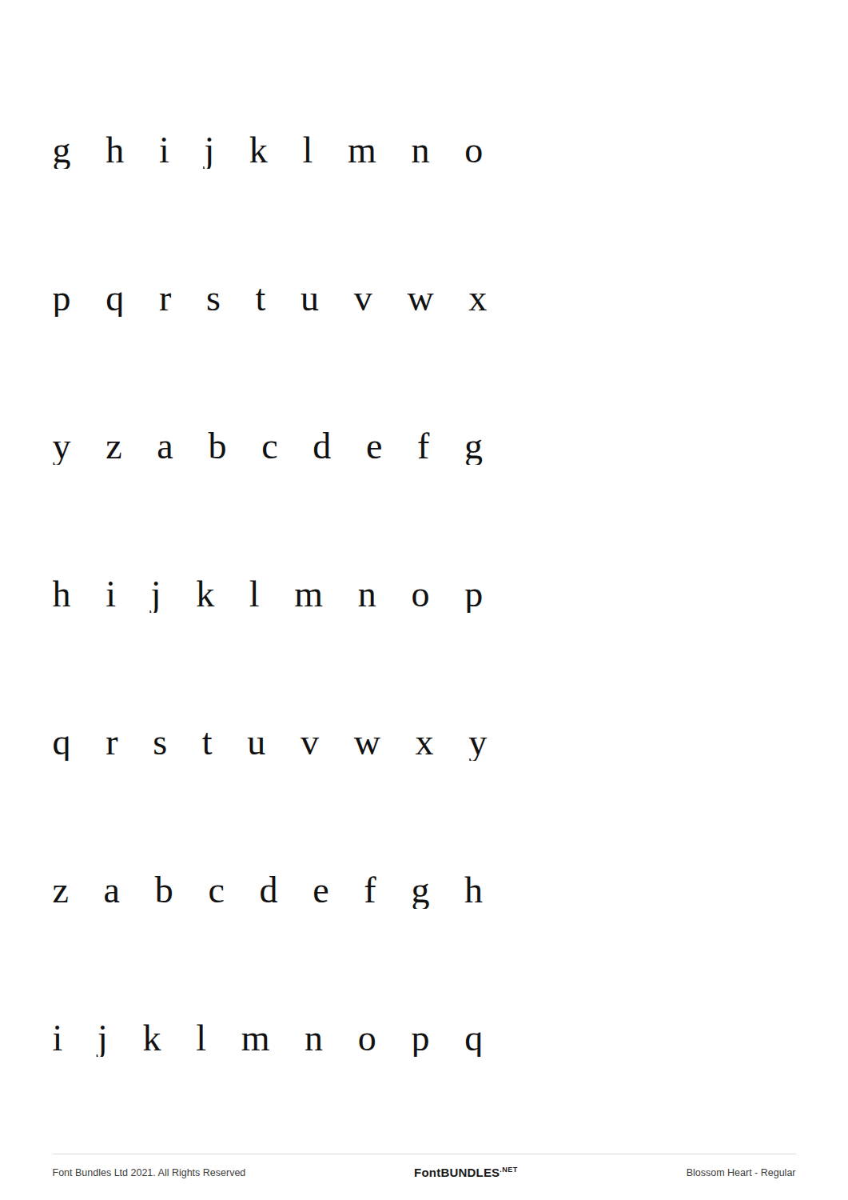g h i j k l m n o
p q r s t u v w x
y z a b c d e f g
h i j k l m n o p
q r s t u v w x y
z a b c d e f g h
i j k l m n o p q
Font Bundles Ltd 2021. All Rights Reserved
FontBUNDLES.NET
Blossom Heart - Regular